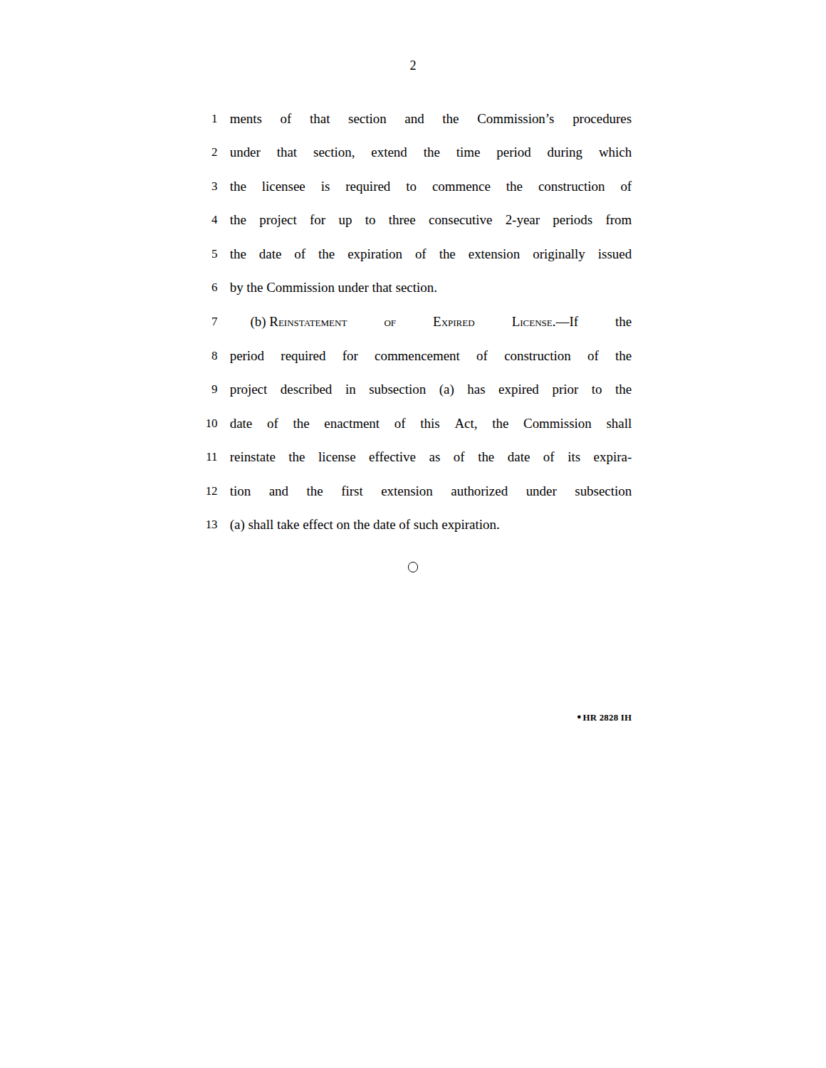2
ments of that section and the Commission’s procedures
under that section, extend the time period during which
the licensee is required to commence the construction of
the project for up to three consecutive 2-year periods from
the date of the expiration of the extension originally issued
by the Commission under that section.
(b) Reinstatement of Expired License.—If the
period required for commencement of construction of the
project described in subsection(a) has expired prior to the
date of the enactment of this Act, the Commission shall
reinstate the license effective as of the date of its expira-
tion and the first extension authorized under subsection
(a) shall take effect on the date of such expiration.
●HR 2828 IH